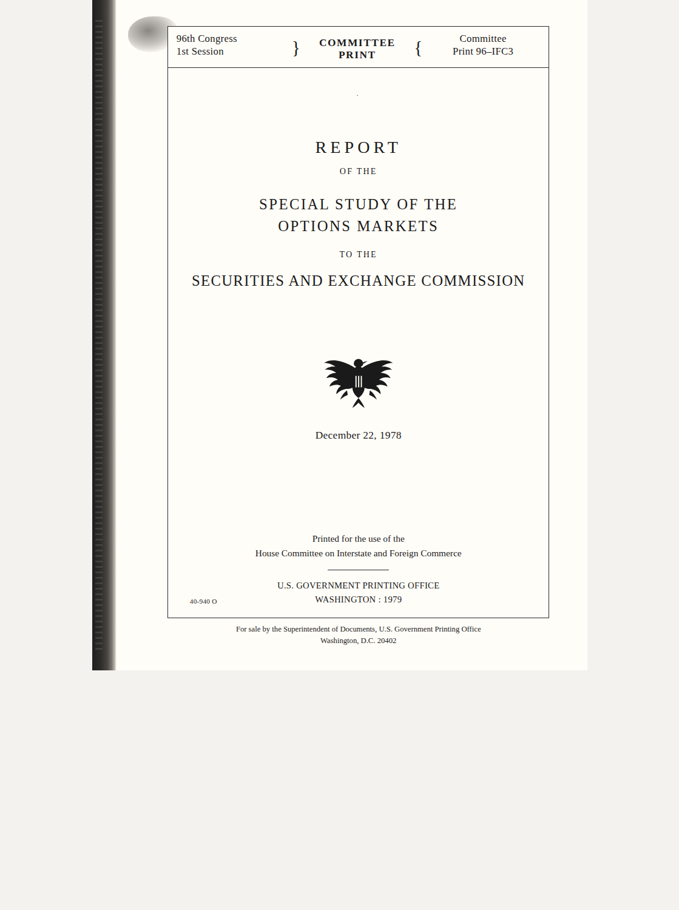96th Congress
1st Session }
COMMITTEE PRINT
{ Committee
Print 96–IFC3
·
REPORT
OF THE
SPECIAL STUDY OF THE
OPTIONS MARKETS
TO THE
SECURITIES AND EXCHANGE COMMISSION
December 22, 1978
Printed for the use of the
House Committee on Interstate and Foreign Commerce
U.S. GOVERNMENT PRINTING OFFICE
40-940 O WASHINGTON : 1979
For sale by the Superintendent of Documents, U.S. Government Printing Office
Washington, D.C. 20402